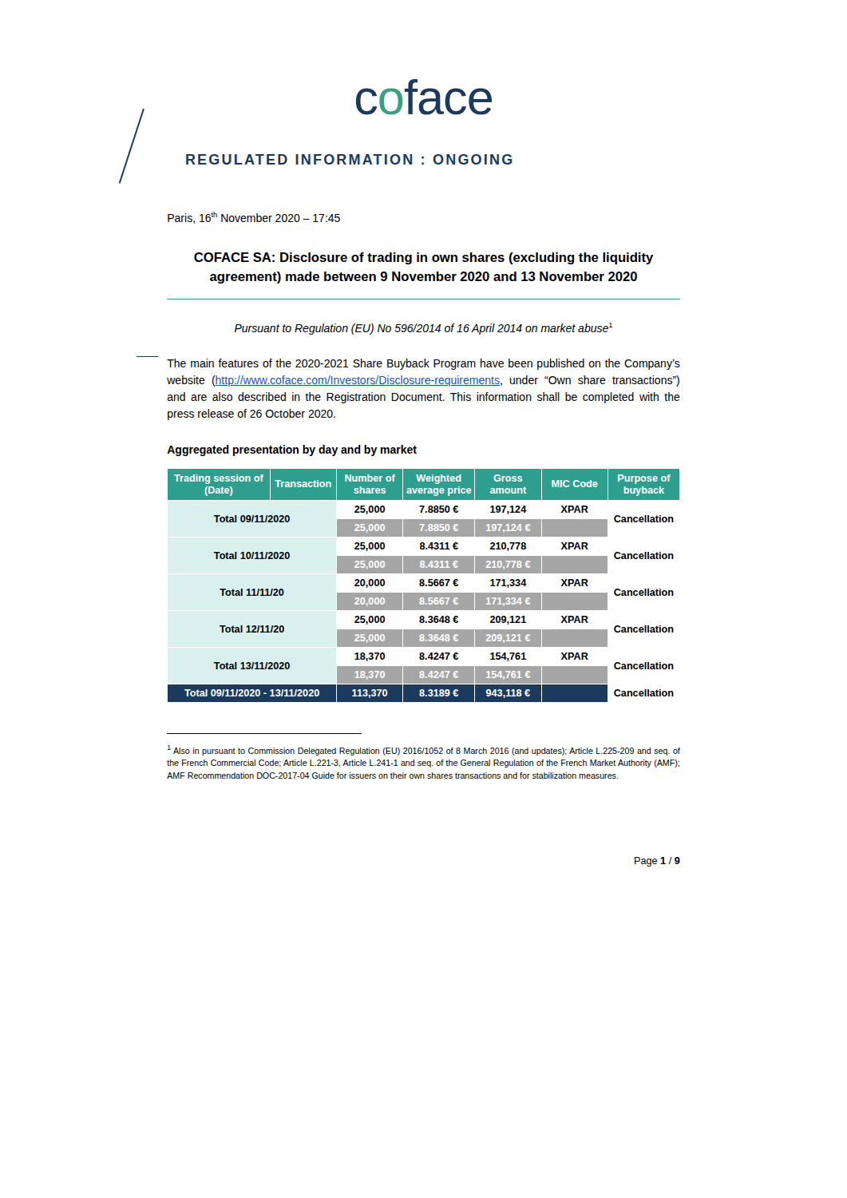coface
REGULATED INFORMATION : ONGOING
Paris, 16th November 2020 – 17:45
COFACE SA: Disclosure of trading in own shares (excluding the liquidity agreement) made between 9 November 2020 and 13 November 2020
Pursuant to Regulation (EU) No 596/2014 of 16 April 2014 on market abuse1
The main features of the 2020-2021 Share Buyback Program have been published on the Company’s website (http://www.coface.com/Investors/Disclosure-requirements, under “Own share transactions”) and are also described in the Registration Document. This information shall be completed with the press release of 26 October 2020.
Aggregated presentation by day and by market
| Trading session of (Date) | Transaction | Number of shares | Weighted average price | Gross amount | MIC Code | Purpose of buyback |
| --- | --- | --- | --- | --- | --- | --- |
| Total 09/11/2020 | 25,000 | 7.8850 € | 197,124 | XPAR | Cancellation |
| 25,000 | 7.8850 € | 197,124 € | |
| Total 10/11/2020 | 25,000 | 8.4311 € | 210,778 | XPAR | Cancellation |
| 25,000 | 8.4311 € | 210,778 € | |
| Total 11/11/20 | 20,000 | 8.5667 € | 171,334 | XPAR | Cancellation |
| 20,000 | 8.5667 € | 171,334 € | |
| Total 12/11/20 | 25,000 | 8.3648 € | 209,121 | XPAR | Cancellation |
| 25,000 | 8.3648 € | 209,121 € | |
| Total 13/11/2020 | 18,370 | 8.4247 € | 154,761 | XPAR | Cancellation |
| 18,370 | 8.4247 € | 154,761 € | |
| Total 09/11/2020 - 13/11/2020 | 113,370 | 8.3189 € | 943,118 € | | Cancellation |
1 Also in pursuant to Commission Delegated Regulation (EU) 2016/1052 of 8 March 2016 (and updates); Article L.225-209 and seq. of the French Commercial Code; Article L.221-3, Article L.241-1 and seq. of the General Regulation of the French Market Authority (AMF); AMF Recommendation DOC-2017-04 Guide for issuers on their own shares transactions and for stabilization measures.
Page 1 / 9